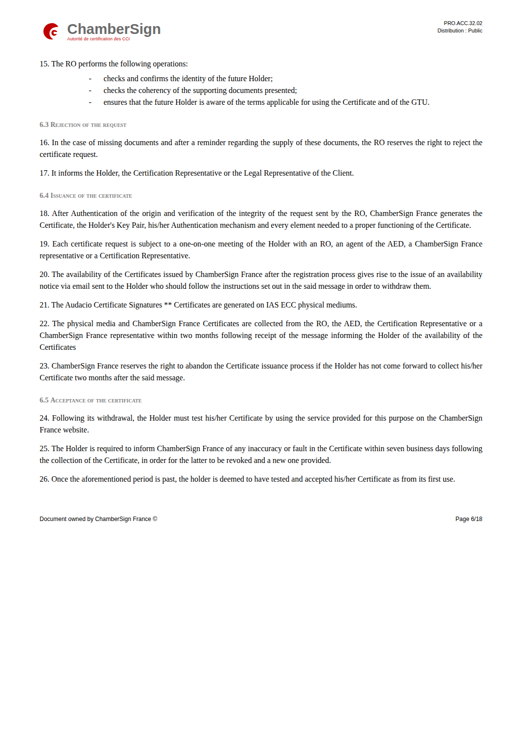ChamberSign
Autorité de certification des CCI
PRO.ACC.32.02
Distribution : Public
15. The RO performs the following operations:
checks and confirms the identity of the future Holder;
checks the coherency of the supporting documents presented;
ensures that the future Holder is aware of the terms applicable for using the Certificate and of the GTU.
6.3 Rejection of the request
16. In the case of missing documents and after a reminder regarding the supply of these documents, the RO reserves the right to reject the certificate request.
17. It informs the Holder, the Certification Representative or the Legal Representative of the Client.
6.4 Issuance of the certificate
18. After Authentication of the origin and verification of the integrity of the request sent by the RO, ChamberSign France generates the Certificate, the Holder's Key Pair, his/her Authentication mechanism and every element needed to a proper functioning of the Certificate.
19. Each certificate request is subject to a one-on-one meeting of the Holder with an RO, an agent of the AED, a ChamberSign France representative or a Certification Representative.
20. The availability of the Certificates issued by ChamberSign France after the registration process gives rise to the issue of an availability notice via email sent to the Holder who should follow the instructions set out in the said message in order to withdraw them.
21. The Audacio Certificate Signatures ** Certificates are generated on IAS ECC physical mediums.
22. The physical media and ChamberSign France Certificates are collected from the RO, the AED, the Certification Representative or a ChamberSign France representative within two months following receipt of the message informing the Holder of the availability of the Certificates
23. ChamberSign France reserves the right to abandon the Certificate issuance process if the Holder has not come forward to collect his/her Certificate two months after the said message.
6.5 Acceptance of the certificate
24. Following its withdrawal, the Holder must test his/her Certificate by using the service provided for this purpose on the ChamberSign France website.
25. The Holder is required to inform ChamberSign France of any inaccuracy or fault in the Certificate within seven business days following the collection of the Certificate, in order for the latter to be revoked and a new one provided.
26. Once the aforementioned period is past, the holder is deemed to have tested and accepted his/her Certificate as from its first use.
Document owned by ChamberSign France ©
Page 6/18